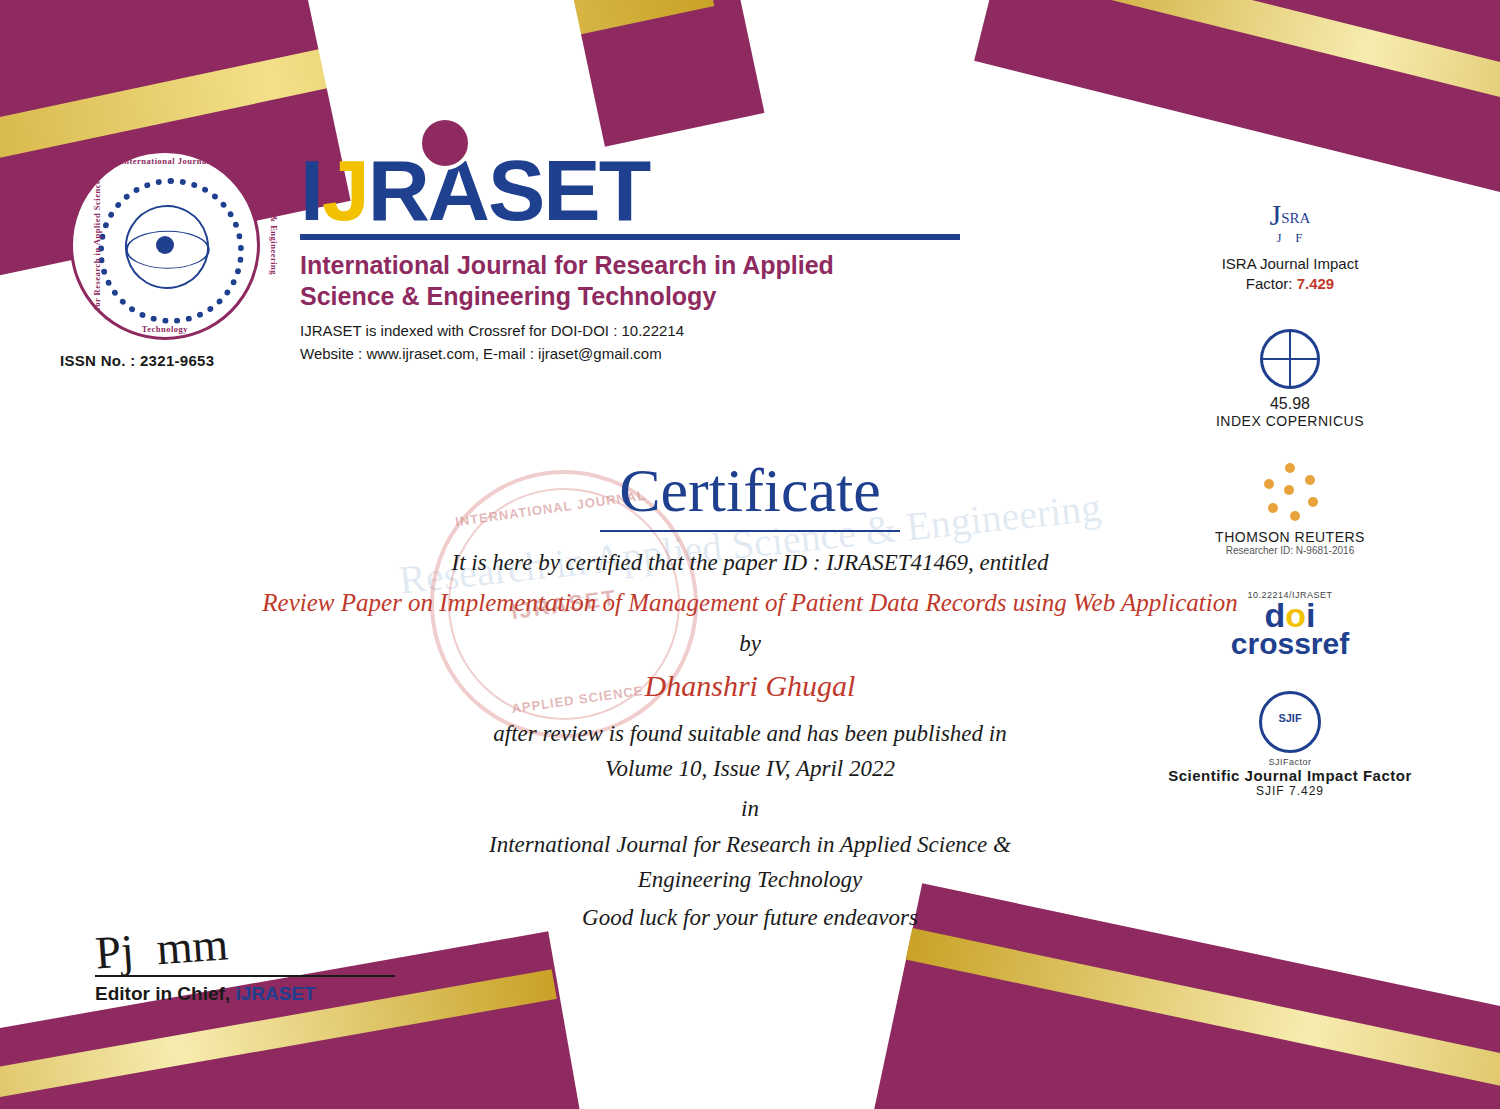International Journal Technology for Research in Applied Science & Engineering
ISSN No. : 2321-9653
IJRASET
International Journal for Research in Applied
Science & Engineering Technology
IJRASET is indexed with Crossref for DOI-DOI : 10.22214
Website : www.ijraset.com, E-mail : ijraset@gmail.com
Certificate
Research in Applied Science & Engineering
INTERNATIONAL JOURNAL IJRASET APPLIED SCIENCE
It is here by certified that the paper ID : IJRASET41469, entitled Review Paper on Implementation of Management of Patient Data Records using Web Application by Dhanshri Ghugal after review is found suitable and has been published in Volume 10, Issue IV, April 2022 in International Journal for Research in Applied Science &
Engineering Technology Good luck for your future endeavors
JSRA
J F
ISRA Journal Impact
Factor: 7.429
45.98
INDEX COPERNICUS
THOMSON REUTERS
Researcher ID: N-9681-2016
10.22214/IJRASET
doi
crossref
SJIFactor
Scientific Journal Impact Factor
SJIF 7.429
TOGETHER WE REACH THE GOAL
Pj mm
Editor in Chief, iJRASET